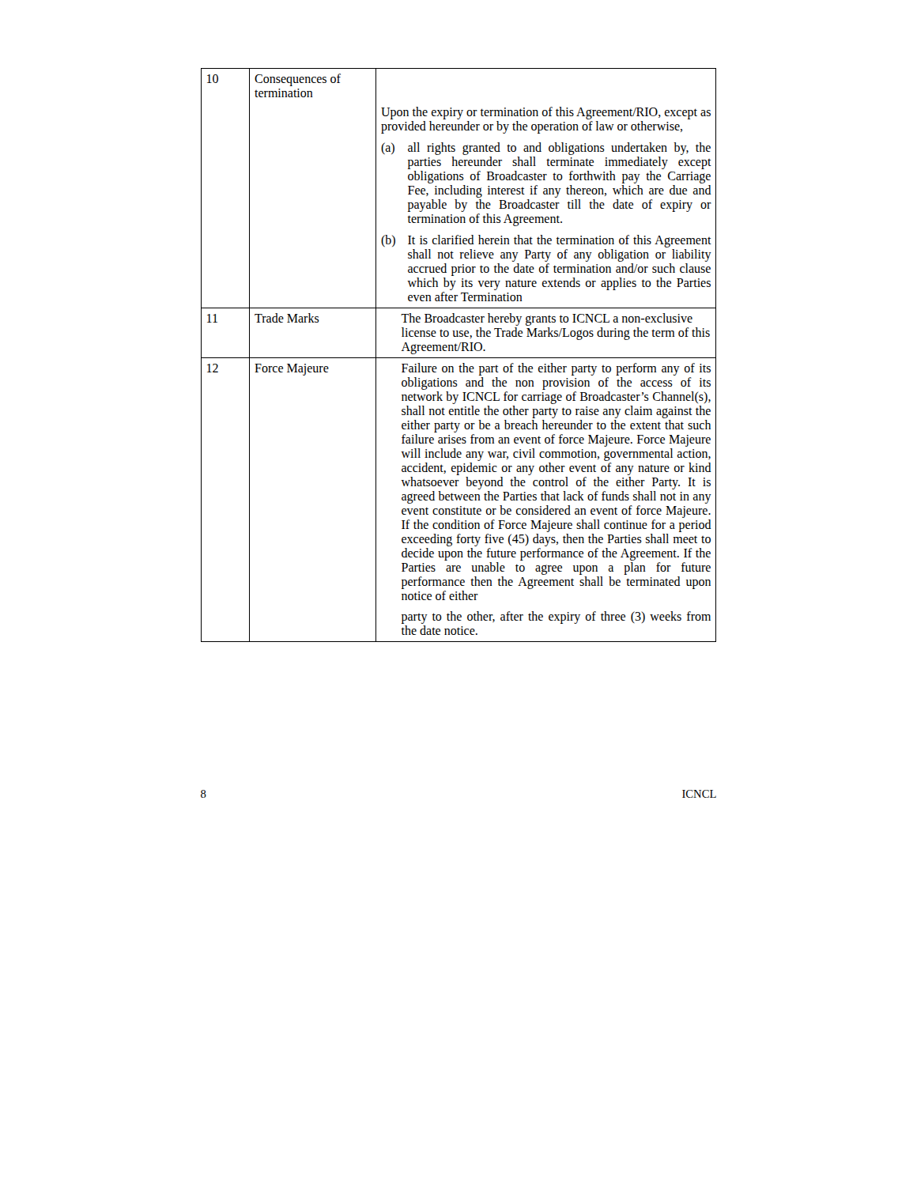| 10 | Consequences of termination | Upon the expiry or termination of this Agreement/RIO, except as provided hereunder or by the operation of law or otherwise, (a) all rights granted to and obligations undertaken by, the parties hereunder shall terminate immediately except obligations of Broadcaster to forthwith pay the Carriage Fee, including interest if any thereon, which are due and payable by the Broadcaster till the date of expiry or termination of this Agreement. (b) It is clarified herein that the termination of this Agreement shall not relieve any Party of any obligation or liability accrued prior to the date of termination and/or such clause which by its very nature extends or applies to the Parties even after Termination |
| 11 | Trade Marks | The Broadcaster hereby grants to ICNCL a non-exclusive license to use, the Trade Marks/Logos during the term of this Agreement/RIO. |
| 12 | Force Majeure | Failure on the part of the either party to perform any of its obligations and the non provision of the access of its network by ICNCL for carriage of Broadcaster’s Channel(s), shall not entitle the other party to raise any claim against the either party or be a breach hereunder to the extent that such failure arises from an event of force Majeure. Force Majeure will include any war, civil commotion, governmental action, accident, epidemic or any other event of any nature or kind whatsoever beyond the control of the either Party. It is agreed between the Parties that lack of funds shall not in any event constitute or be considered an event of force Majeure. If the condition of Force Majeure shall continue for a period exceeding forty five (45) days, then the Parties shall meet to decide upon the future performance of the Agreement. If the Parties are unable to agree upon a plan for future performance then the Agreement shall be terminated upon notice of either party to the other, after the expiry of three (3) weeks from the date notice. |
8 ICNCL